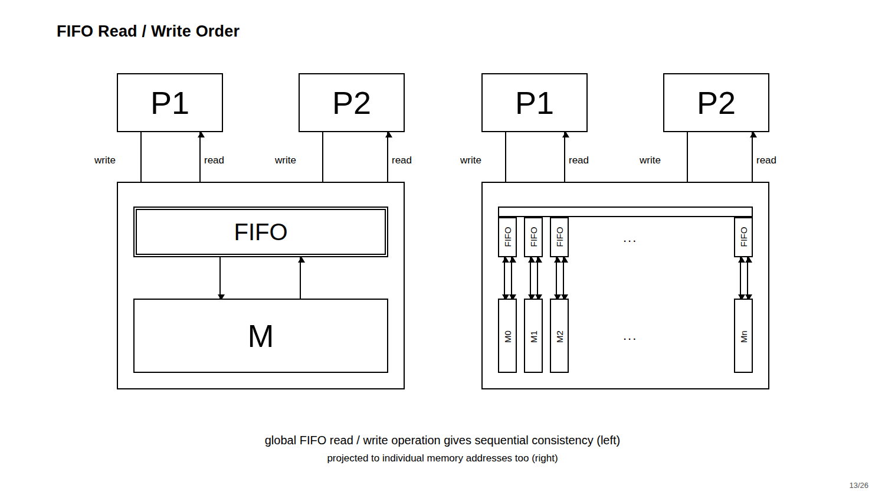FIFO Read / Write Order
P1
P2
write read write read
FIFO
M
P1
P2
write read write read
FIFO
FIFO
FIFO
FIFO ...
M0
M1
M2
Mn ...
global FIFO read / write operation gives sequential consistency (left)
projected to individual memory addresses too (right)
13/26